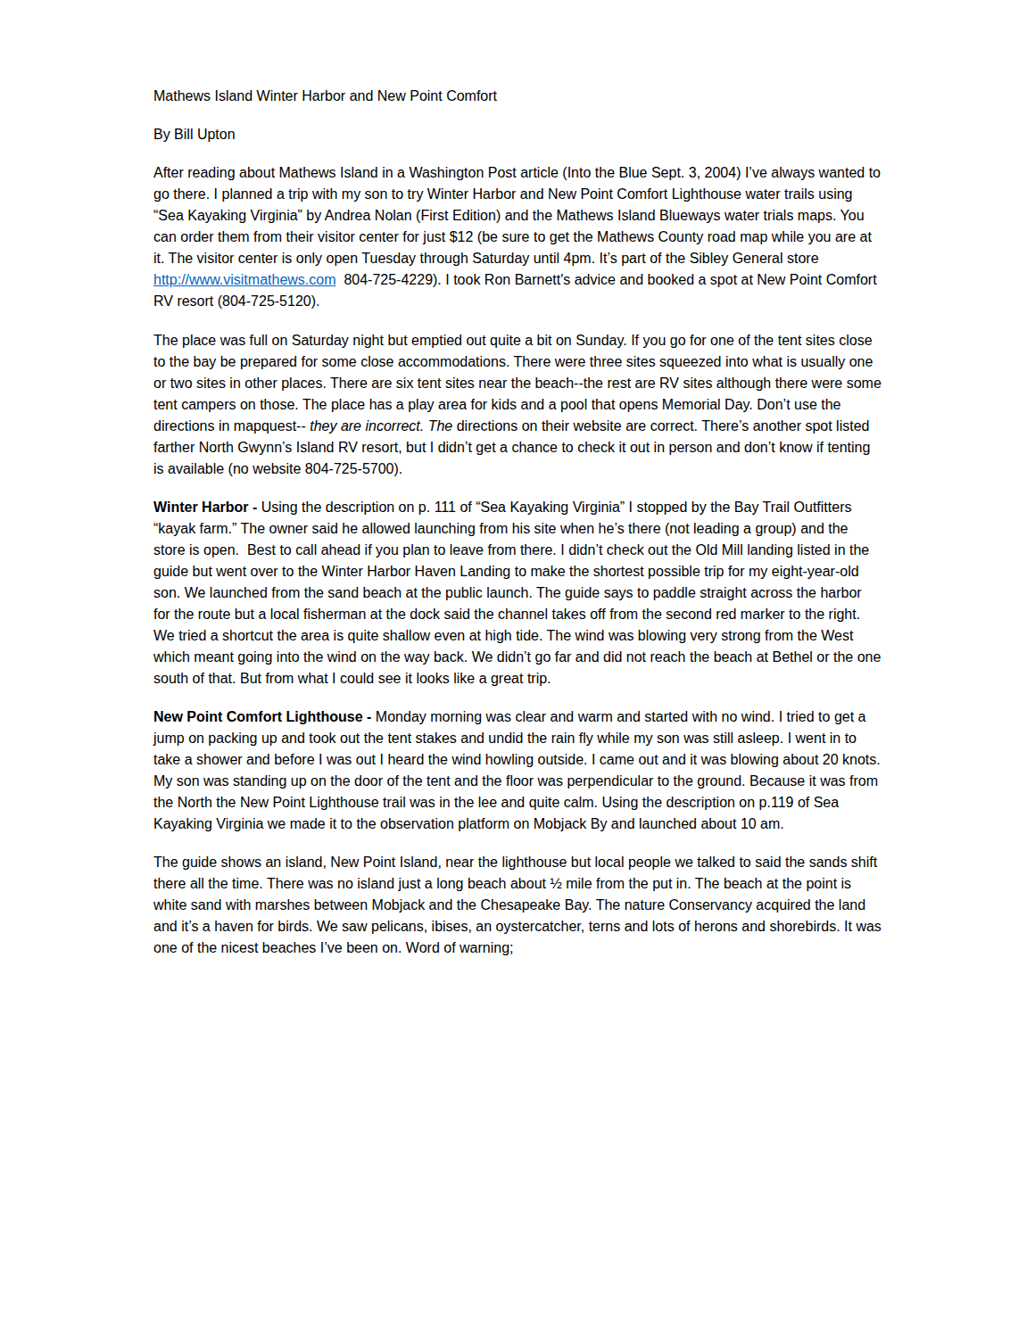Mathews Island Winter Harbor and New Point Comfort
By Bill Upton
After reading about Mathews Island in a Washington Post article (Into the Blue Sept. 3, 2004) I’ve always wanted to go there. I planned a trip with my son to try Winter Harbor and New Point Comfort Lighthouse water trails using “Sea Kayaking Virginia” by Andrea Nolan (First Edition) and the Mathews Island Blueways water trials maps. You can order them from their visitor center for just $12 (be sure to get the Mathews County road map while you are at it. The visitor center is only open Tuesday through Saturday until 4pm. It’s part of the Sibley General store http://www.visitmathews.com 804-725-4229). I took Ron Barnett's advice and booked a spot at New Point Comfort RV resort (804-725-5120).
The place was full on Saturday night but emptied out quite a bit on Sunday. If you go for one of the tent sites close to the bay be prepared for some close accommodations. There were three sites squeezed into what is usually one or two sites in other places. There are six tent sites near the beach--the rest are RV sites although there were some tent campers on those. The place has a play area for kids and a pool that opens Memorial Day. Don’t use the directions in mapquest-- they are incorrect. The directions on their website are correct. There’s another spot listed farther North Gwynn’s Island RV resort, but I didn’t get a chance to check it out in person and don’t know if tenting is available (no website 804-725-5700).
Winter Harbor - Using the description on p. 111 of “Sea Kayaking Virginia” I stopped by the Bay Trail Outfitters “kayak farm.” The owner said he allowed launching from his site when he’s there (not leading a group) and the store is open. Best to call ahead if you plan to leave from there. I didn’t check out the Old Mill landing listed in the guide but went over to the Winter Harbor Haven Landing to make the shortest possible trip for my eight-year-old son. We launched from the sand beach at the public launch. The guide says to paddle straight across the harbor for the route but a local fisherman at the dock said the channel takes off from the second red marker to the right. We tried a shortcut the area is quite shallow even at high tide. The wind was blowing very strong from the West which meant going into the wind on the way back. We didn’t go far and did not reach the beach at Bethel or the one south of that. But from what I could see it looks like a great trip.
New Point Comfort Lighthouse - Monday morning was clear and warm and started with no wind. I tried to get a jump on packing up and took out the tent stakes and undid the rain fly while my son was still asleep. I went in to take a shower and before I was out I heard the wind howling outside. I came out and it was blowing about 20 knots. My son was standing up on the door of the tent and the floor was perpendicular to the ground. Because it was from the North the New Point Lighthouse trail was in the lee and quite calm. Using the description on p.119 of Sea Kayaking Virginia we made it to the observation platform on Mobjack By and launched about 10 am.
The guide shows an island, New Point Island, near the lighthouse but local people we talked to said the sands shift there all the time. There was no island just a long beach about ½ mile from the put in. The beach at the point is white sand with marshes between Mobjack and the Chesapeake Bay. The nature Conservancy acquired the land and it’s a haven for birds. We saw pelicans, ibises, an oystercatcher, terns and lots of herons and shorebirds. It was one of the nicest beaches I’ve been on. Word of warning;